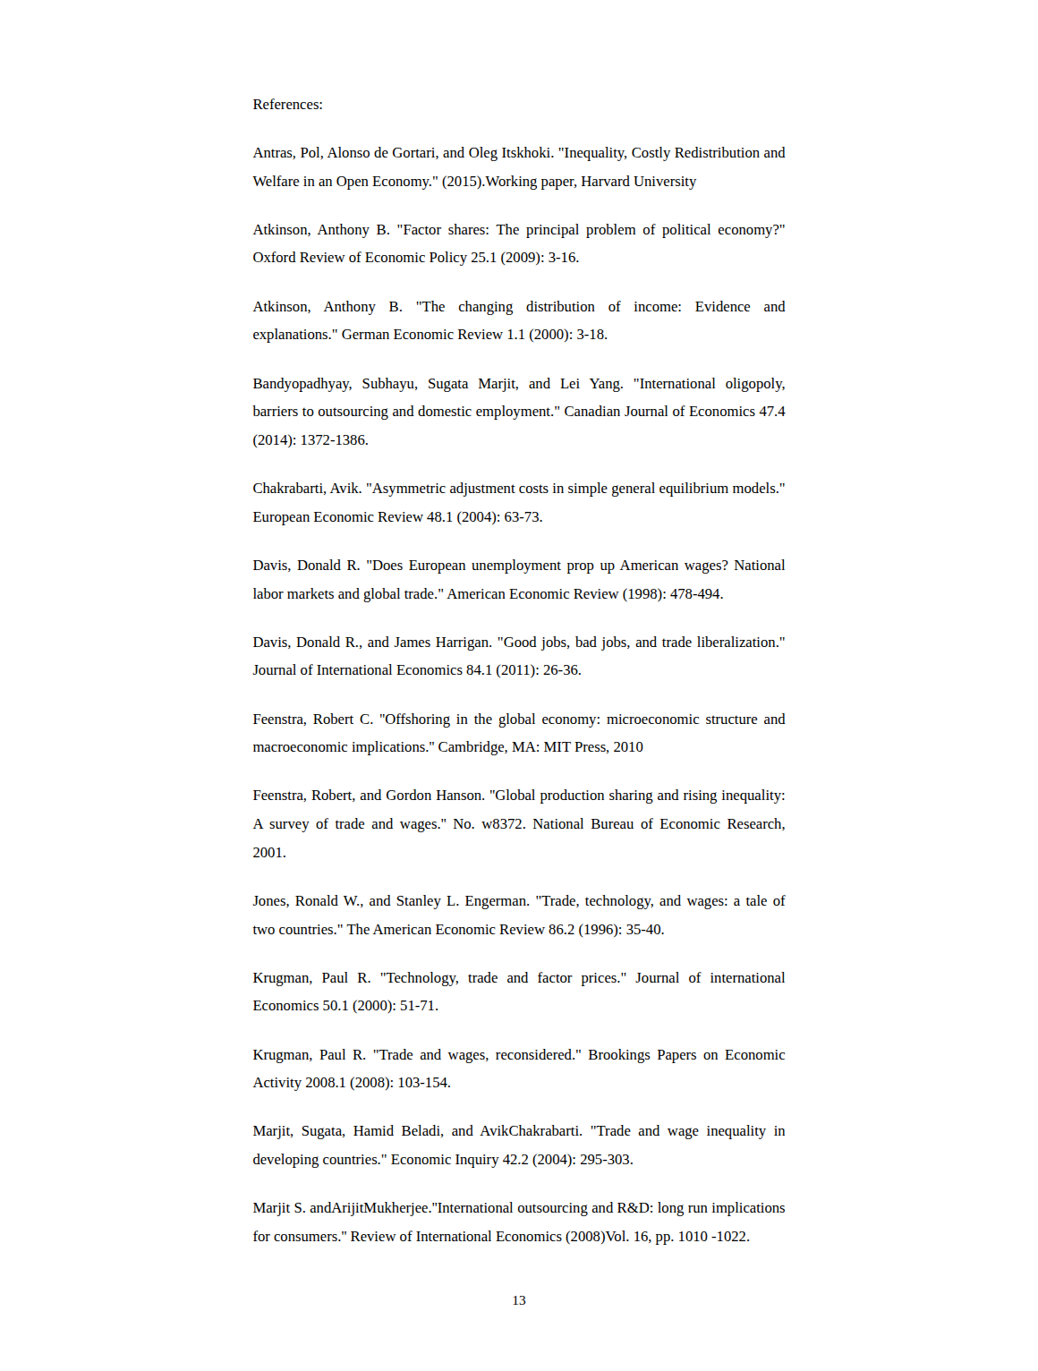References:
Antras, Pol, Alonso de Gortari, and Oleg Itskhoki. "Inequality, Costly Redistribution and Welfare in an Open Economy." (2015).Working paper, Harvard University
Atkinson, Anthony B. "Factor shares: The principal problem of political economy?" Oxford Review of Economic Policy 25.1 (2009): 3-16.
Atkinson, Anthony B. "The changing distribution of income: Evidence and explanations." German Economic Review 1.1 (2000): 3-18.
Bandyopadhyay, Subhayu, Sugata Marjit, and Lei Yang. "International oligopoly, barriers to outsourcing and domestic employment." Canadian Journal of Economics 47.4 (2014): 1372-1386.
Chakrabarti, Avik. "Asymmetric adjustment costs in simple general equilibrium models." European Economic Review 48.1 (2004): 63-73.
Davis, Donald R. "Does European unemployment prop up American wages? National labor markets and global trade." American Economic Review (1998): 478-494.
Davis, Donald R., and James Harrigan. "Good jobs, bad jobs, and trade liberalization." Journal of International Economics 84.1 (2011): 26-36.
Feenstra, Robert C. ''Offshoring in the global economy: microeconomic structure and macroeconomic implications.'' Cambridge, MA: MIT Press, 2010
Feenstra, Robert, and Gordon Hanson. ''Global production sharing and rising inequality: A survey of trade and wages.'' No. w8372. National Bureau of Economic Research, 2001.
Jones, Ronald W., and Stanley L. Engerman. "Trade, technology, and wages: a tale of two countries." The American Economic Review 86.2 (1996): 35-40.
Krugman, Paul R. "Technology, trade and factor prices." Journal of international Economics 50.1 (2000): 51-71.
Krugman, Paul R. "Trade and wages, reconsidered." Brookings Papers on Economic Activity 2008.1 (2008): 103-154.
Marjit, Sugata, Hamid Beladi, and AvikChakrabarti. "Trade and wage inequality in developing countries." Economic Inquiry 42.2 (2004): 295-303.
Marjit S. andArijitMukherjee.''International outsourcing and R&D: long run implications for consumers.'' Review of International Economics (2008)Vol. 16, pp. 1010 -1022.
13